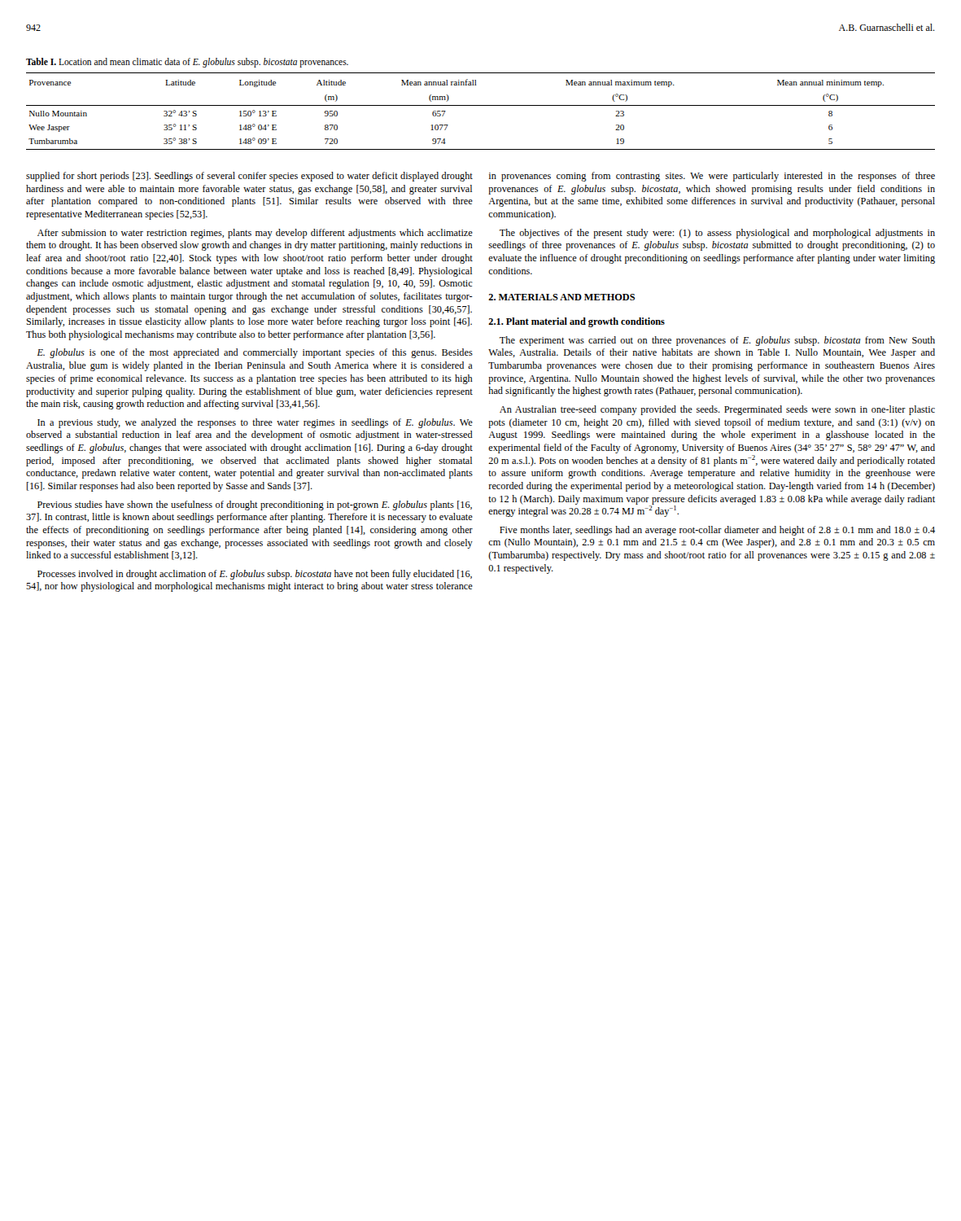942 A.B. Guarnaschelli et al.
Table I. Location and mean climatic data of E. globulus subsp. bicostata provenances.
| Provenance | Latitude | Longitude | Altitude | Mean annual rainfall | Mean annual maximum temp. | Mean annual minimum temp. |
| --- | --- | --- | --- | --- | --- | --- |
| | | | (m) | (mm) | (°C) | (°C) |
| Nullo Mountain | 32° 43’ S | 150° 13’ E | 950 | 657 | 23 | 8 |
| Wee Jasper | 35° 11’ S | 148° 04’ E | 870 | 1077 | 20 | 6 |
| Tumbarumba | 35° 38’ S | 148° 09’ E | 720 | 974 | 19 | 5 |
supplied for short periods [23]. Seedlings of several conifer species exposed to water deficit displayed drought hardiness and were able to maintain more favorable water status, gas exchange [50,58], and greater survival after plantation compared to non-conditioned plants [51]. Similar results were observed with three representative Mediterranean species [52,53].
After submission to water restriction regimes, plants may develop different adjustments which acclimatize them to drought. It has been observed slow growth and changes in dry matter partitioning, mainly reductions in leaf area and shoot/root ratio [22,40]. Stock types with low shoot/root ratio perform better under drought conditions because a more favorable balance between water uptake and loss is reached [8,49]. Physiological changes can include osmotic adjustment, elastic adjustment and stomatal regulation [9, 10, 40, 59]. Osmotic adjustment, which allows plants to maintain turgor through the net accumulation of solutes, facilitates turgor-dependent processes such us stomatal opening and gas exchange under stressful conditions [30,46,57]. Similarly, increases in tissue elasticity allow plants to lose more water before reaching turgor loss point [46]. Thus both physiological mechanisms may contribute also to better performance after plantation [3,56].
E. globulus is one of the most appreciated and commercially important species of this genus. Besides Australia, blue gum is widely planted in the Iberian Peninsula and South America where it is considered a species of prime economical relevance. Its success as a plantation tree species has been attributed to its high productivity and superior pulping quality. During the establishment of blue gum, water deficiencies represent the main risk, causing growth reduction and affecting survival [33,41,56].
In a previous study, we analyzed the responses to three water regimes in seedlings of E. globulus. We observed a substantial reduction in leaf area and the development of osmotic adjustment in water-stressed seedlings of E. globulus, changes that were associated with drought acclimation [16]. During a 6-day drought period, imposed after preconditioning, we observed that acclimated plants showed higher stomatal conductance, predawn relative water content, water potential and greater survival than non-acclimated plants [16]. Similar responses had also been reported by Sasse and Sands [37].
Previous studies have shown the usefulness of drought preconditioning in pot-grown E. globulus plants [16, 37]. In contrast, little is known about seedlings performance after planting. Therefore it is necessary to evaluate the effects of preconditioning on seedlings performance after being planted [14], considering among other responses, their water status and gas exchange, processes associated with seedlings root growth and closely linked to a successful establishment [3,12].
Processes involved in drought acclimation of E. globulus subsp. bicostata have not been fully elucidated [16, 54], nor how physiological and morphological mechanisms might interact to bring about water stress tolerance in provenances coming from contrasting sites. We were particularly interested in the responses of three provenances of E. globulus subsp. bicostata, which showed promising results under field conditions in Argentina, but at the same time, exhibited some differences in survival and productivity (Pathauer, personal communication).
The objectives of the present study were: (1) to assess physiological and morphological adjustments in seedlings of three provenances of E. globulus subsp. bicostata submitted to drought preconditioning, (2) to evaluate the influence of drought preconditioning on seedlings performance after planting under water limiting conditions.
2. MATERIALS AND METHODS
2.1. Plant material and growth conditions
The experiment was carried out on three provenances of E. globulus subsp. bicostata from New South Wales, Australia. Details of their native habitats are shown in Table I. Nullo Mountain, Wee Jasper and Tumbarumba provenances were chosen due to their promising performance in southeastern Buenos Aires province, Argentina. Nullo Mountain showed the highest levels of survival, while the other two provenances had significantly the highest growth rates (Pathauer, personal communication).
An Australian tree-seed company provided the seeds. Pregerminated seeds were sown in one-liter plastic pots (diameter 10 cm, height 20 cm), filled with sieved topsoil of medium texture, and sand (3:1) (v/v) on August 1999. Seedlings were maintained during the whole experiment in a glasshouse located in the experimental field of the Faculty of Agronomy, University of Buenos Aires (34° 35’ 27” S, 58° 29’ 47” W, and 20 m a.s.l.). Pots on wooden benches at a density of 81 plants m−2, were watered daily and periodically rotated to assure uniform growth conditions. Average temperature and relative humidity in the greenhouse were recorded during the experimental period by a meteorological station. Day-length varied from 14 h (December) to 12 h (March). Daily maximum vapor pressure deficits averaged 1.83 ± 0.08 kPa while average daily radiant energy integral was 20.28 ± 0.74 MJ m−2 day−1.
Five months later, seedlings had an average root-collar diameter and height of 2.8 ± 0.1 mm and 18.0 ± 0.4 cm (Nullo Mountain), 2.9 ± 0.1 mm and 21.5 ± 0.4 cm (Wee Jasper), and 2.8 ± 0.1 mm and 20.3 ± 0.5 cm (Tumbarumba) respectively. Dry mass and shoot/root ratio for all provenances were 3.25 ± 0.15 g and 2.08 ± 0.1 respectively.